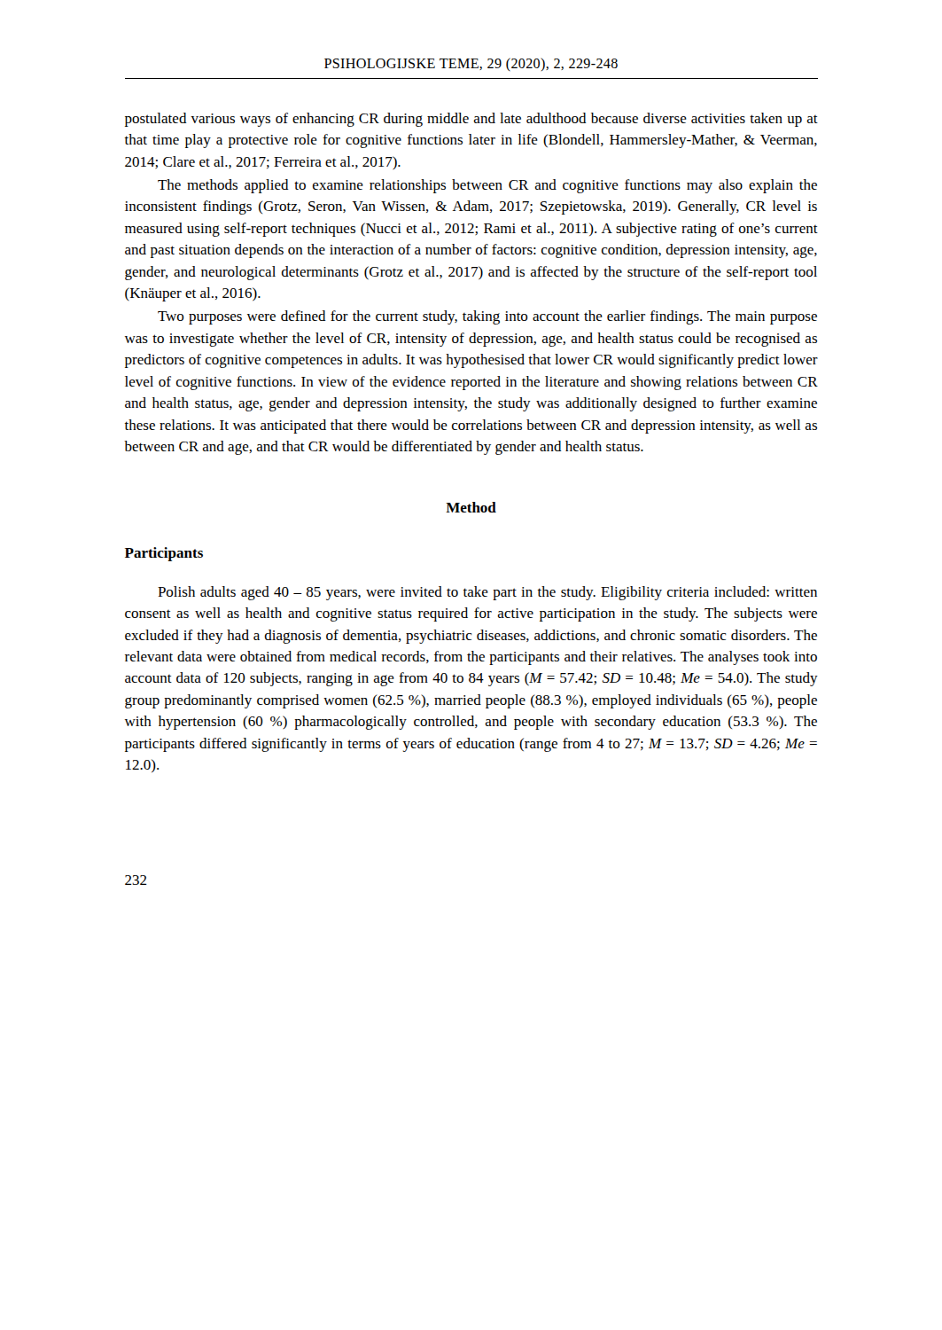PSIHOLOGIJSKE TEME, 29 (2020), 2, 229-248
postulated various ways of enhancing CR during middle and late adulthood because diverse activities taken up at that time play a protective role for cognitive functions later in life (Blondell, Hammersley-Mather, & Veerman, 2014; Clare et al., 2017; Ferreira et al., 2017).
The methods applied to examine relationships between CR and cognitive functions may also explain the inconsistent findings (Grotz, Seron, Van Wissen, & Adam, 2017; Szepietowska, 2019). Generally, CR level is measured using self-report techniques (Nucci et al., 2012; Rami et al., 2011). A subjective rating of one’s current and past situation depends on the interaction of a number of factors: cognitive condition, depression intensity, age, gender, and neurological determinants (Grotz et al., 2017) and is affected by the structure of the self-report tool (Knäuper et al., 2016).
Two purposes were defined for the current study, taking into account the earlier findings. The main purpose was to investigate whether the level of CR, intensity of depression, age, and health status could be recognised as predictors of cognitive competences in adults. It was hypothesised that lower CR would significantly predict lower level of cognitive functions. In view of the evidence reported in the literature and showing relations between CR and health status, age, gender and depression intensity, the study was additionally designed to further examine these relations. It was anticipated that there would be correlations between CR and depression intensity, as well as between CR and age, and that CR would be differentiated by gender and health status.
Method
Participants
Polish adults aged 40 – 85 years, were invited to take part in the study. Eligibility criteria included: written consent as well as health and cognitive status required for active participation in the study. The subjects were excluded if they had a diagnosis of dementia, psychiatric diseases, addictions, and chronic somatic disorders. The relevant data were obtained from medical records, from the participants and their relatives. The analyses took into account data of 120 subjects, ranging in age from 40 to 84 years (M = 57.42; SD = 10.48; Me = 54.0). The study group predominantly comprised women (62.5 %), married people (88.3 %), employed individuals (65 %), people with hypertension (60 %) pharmacologically controlled, and people with secondary education (53.3 %). The participants differed significantly in terms of years of education (range from 4 to 27; M = 13.7; SD = 4.26; Me = 12.0).
232